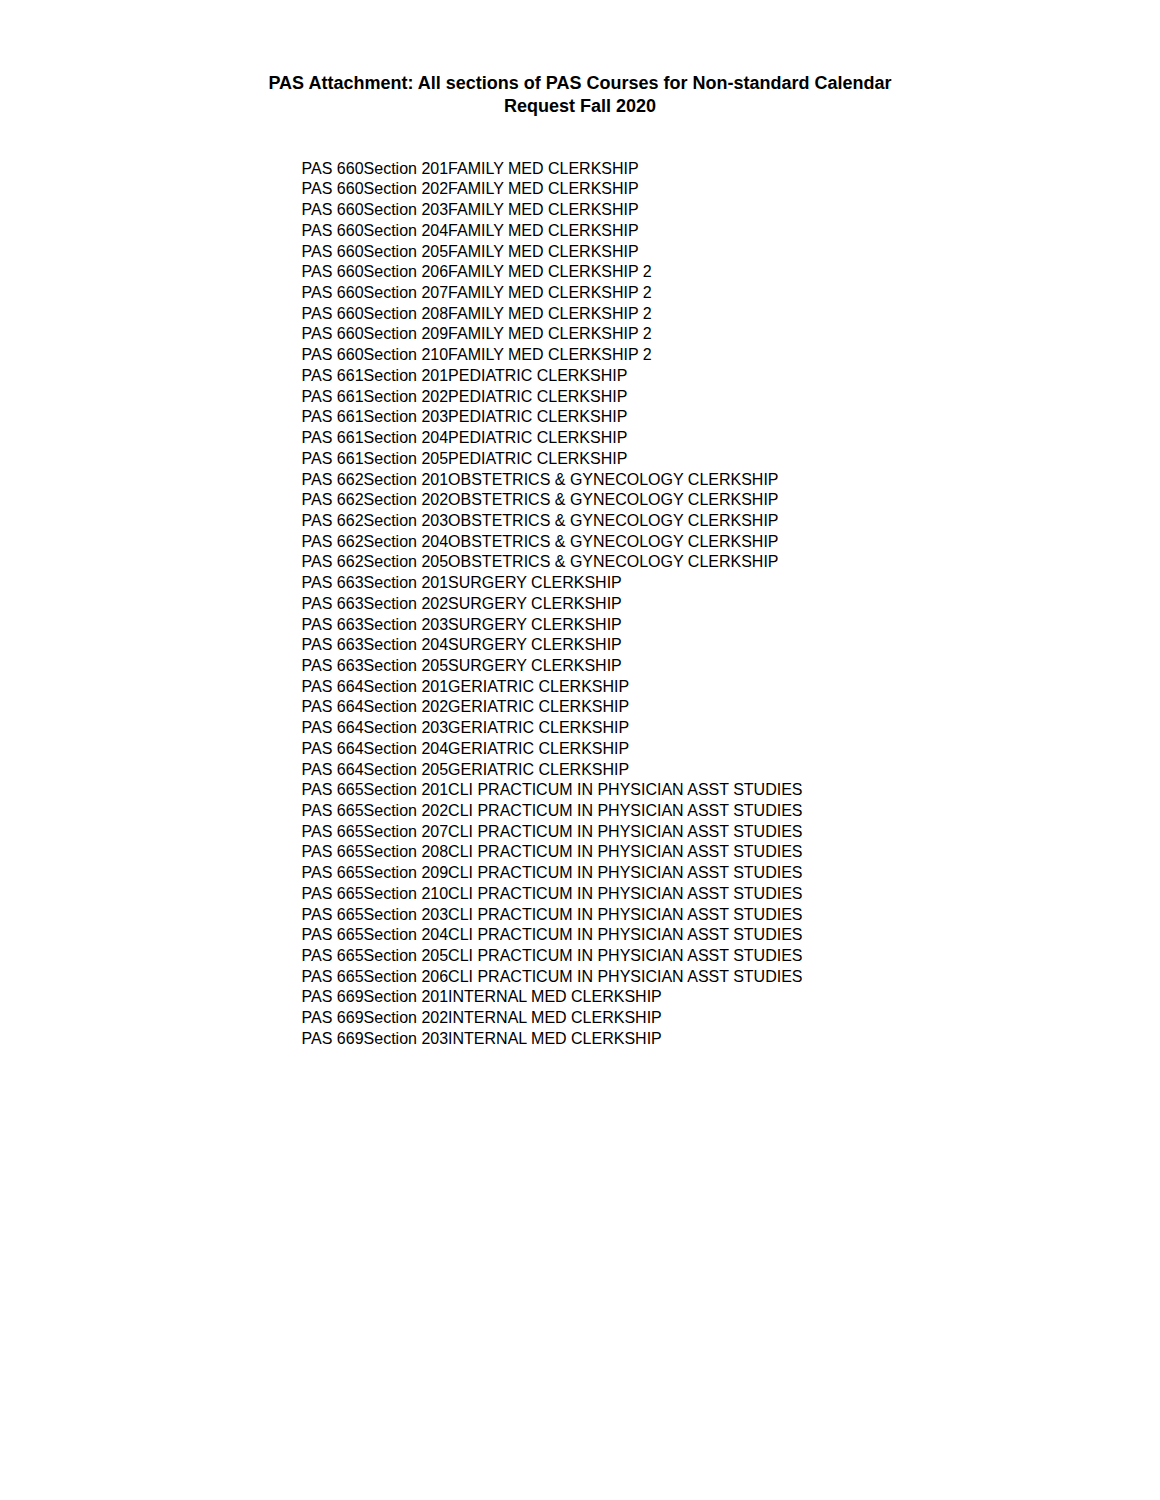PAS Attachment: All sections of PAS Courses for Non-standard Calendar Request Fall 2020
| PAS 660 | Section 201 | FAMILY MED CLERKSHIP |
| PAS 660 | Section 202 | FAMILY MED CLERKSHIP |
| PAS 660 | Section 203 | FAMILY MED CLERKSHIP |
| PAS 660 | Section 204 | FAMILY MED CLERKSHIP |
| PAS 660 | Section 205 | FAMILY MED CLERKSHIP |
| PAS 660 | Section 206 | FAMILY MED CLERKSHIP 2 |
| PAS 660 | Section 207 | FAMILY MED CLERKSHIP 2 |
| PAS 660 | Section 208 | FAMILY MED CLERKSHIP 2 |
| PAS 660 | Section 209 | FAMILY MED CLERKSHIP 2 |
| PAS 660 | Section 210 | FAMILY MED CLERKSHIP 2 |
| PAS 661 | Section 201 | PEDIATRIC CLERKSHIP |
| PAS 661 | Section 202 | PEDIATRIC CLERKSHIP |
| PAS 661 | Section 203 | PEDIATRIC CLERKSHIP |
| PAS 661 | Section 204 | PEDIATRIC CLERKSHIP |
| PAS 661 | Section 205 | PEDIATRIC CLERKSHIP |
| PAS 662 | Section 201 | OBSTETRICS & GYNECOLOGY CLERKSHIP |
| PAS 662 | Section 202 | OBSTETRICS & GYNECOLOGY CLERKSHIP |
| PAS 662 | Section 203 | OBSTETRICS & GYNECOLOGY CLERKSHIP |
| PAS 662 | Section 204 | OBSTETRICS & GYNECOLOGY CLERKSHIP |
| PAS 662 | Section 205 | OBSTETRICS & GYNECOLOGY CLERKSHIP |
| PAS 663 | Section 201 | SURGERY CLERKSHIP |
| PAS 663 | Section 202 | SURGERY CLERKSHIP |
| PAS 663 | Section 203 | SURGERY CLERKSHIP |
| PAS 663 | Section 204 | SURGERY CLERKSHIP |
| PAS 663 | Section 205 | SURGERY CLERKSHIP |
| PAS 664 | Section 201 | GERIATRIC CLERKSHIP |
| PAS 664 | Section 202 | GERIATRIC CLERKSHIP |
| PAS 664 | Section 203 | GERIATRIC CLERKSHIP |
| PAS 664 | Section 204 | GERIATRIC CLERKSHIP |
| PAS 664 | Section 205 | GERIATRIC CLERKSHIP |
| PAS 665 | Section 201 | CLI PRACTICUM IN PHYSICIAN ASST STUDIES |
| PAS 665 | Section 202 | CLI PRACTICUM IN PHYSICIAN ASST STUDIES |
| PAS 665 | Section 207 | CLI PRACTICUM IN PHYSICIAN ASST STUDIES |
| PAS 665 | Section 208 | CLI PRACTICUM IN PHYSICIAN ASST STUDIES |
| PAS 665 | Section 209 | CLI PRACTICUM IN PHYSICIAN ASST STUDIES |
| PAS 665 | Section 210 | CLI PRACTICUM IN PHYSICIAN ASST STUDIES |
| PAS 665 | Section 203 | CLI PRACTICUM IN PHYSICIAN ASST STUDIES |
| PAS 665 | Section 204 | CLI PRACTICUM IN PHYSICIAN ASST STUDIES |
| PAS 665 | Section 205 | CLI PRACTICUM IN PHYSICIAN ASST STUDIES |
| PAS 665 | Section 206 | CLI PRACTICUM IN PHYSICIAN ASST STUDIES |
| PAS 669 | Section 201 | INTERNAL MED CLERKSHIP |
| PAS 669 | Section 202 | INTERNAL MED CLERKSHIP |
| PAS 669 | Section 203 | INTERNAL MED CLERKSHIP |